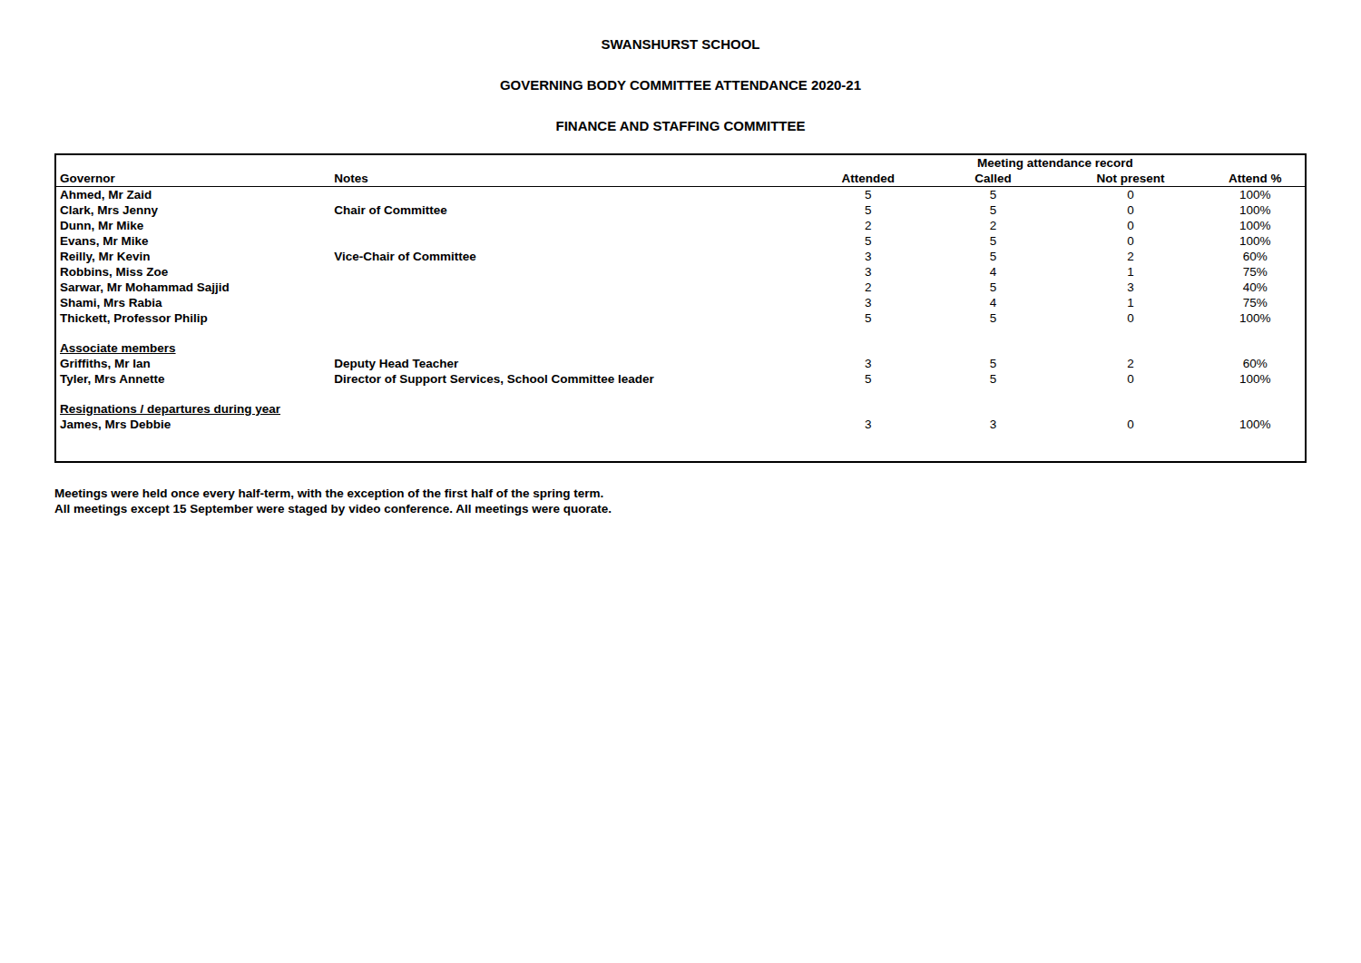SWANSHURST SCHOOL
GOVERNING BODY COMMITTEE ATTENDANCE 2020-21
FINANCE AND STAFFING COMMITTEE
| | | Meeting attendance record |
| Governor | Notes | Attended | Called | Not present | Attend % |
| Ahmed, Mr Zaid | | 5 | 5 | 0 | 100% |
| Clark, Mrs Jenny | Chair of Committee | 5 | 5 | 0 | 100% |
| Dunn, Mr Mike | | 2 | 2 | 0 | 100% |
| Evans, Mr Mike | | 5 | 5 | 0 | 100% |
| Reilly, Mr Kevin | Vice-Chair of Committee | 3 | 5 | 2 | 60% |
| Robbins, Miss Zoe | | 3 | 4 | 1 | 75% |
| Sarwar, Mr Mohammad Sajjid | | 2 | 5 | 3 | 40% |
| Shami, Mrs Rabia | | 3 | 4 | 1 | 75% |
| Thickett, Professor Philip | | 5 | 5 | 0 | 100% |
| Associate members | | | | | |
| Griffiths, Mr Ian | Deputy Head Teacher | 3 | 5 | 2 | 60% |
| Tyler, Mrs Annette | Director of Support Services, School Committee leader | 5 | 5 | 0 | 100% |
| Resignations / departures during year | | | | | |
| James, Mrs Debbie | | 3 | 3 | 0 | 100% |
Meetings were held once every half-term, with the exception of the first half of the spring term.
All meetings except 15 September were staged by video conference. All meetings were quorate.